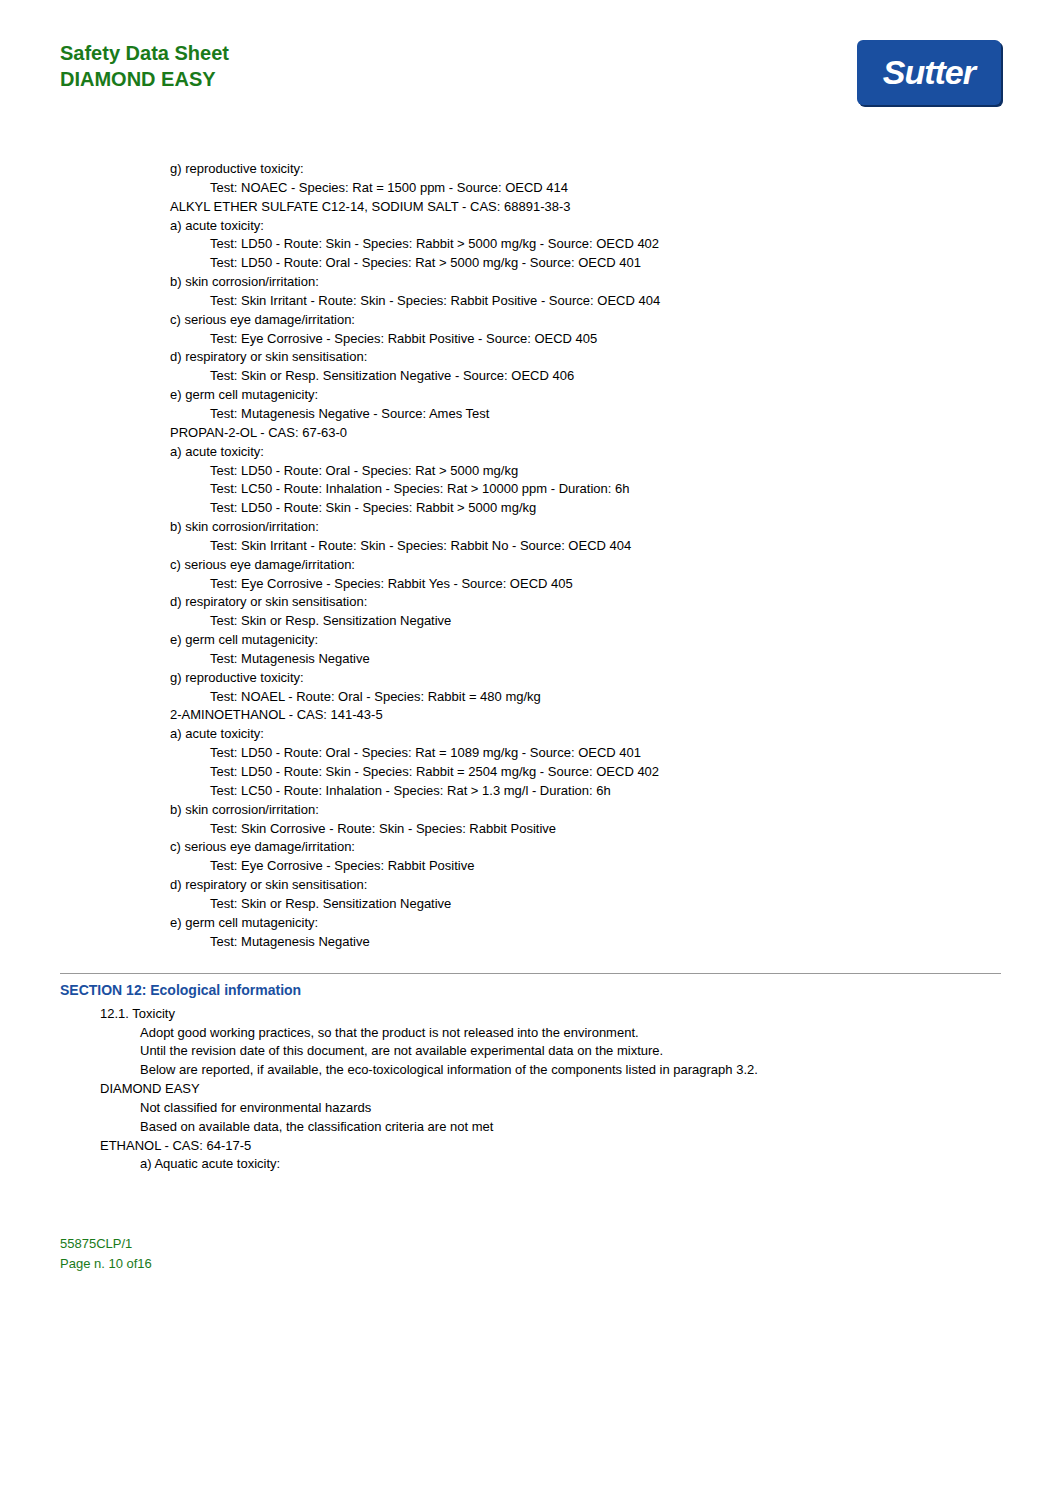Safety Data Sheet
DIAMOND EASY
Sutter
g) reproductive toxicity:
Test: NOAEC - Species: Rat = 1500 ppm - Source: OECD 414
ALKYL ETHER SULFATE C12-14, SODIUM SALT - CAS: 68891-38-3
a) acute toxicity:
Test: LD50 - Route: Skin - Species: Rabbit > 5000 mg/kg - Source: OECD 402
Test: LD50 - Route: Oral - Species: Rat > 5000 mg/kg - Source: OECD 401
b) skin corrosion/irritation:
Test: Skin Irritant - Route: Skin - Species: Rabbit Positive - Source: OECD 404
c) serious eye damage/irritation:
Test: Eye Corrosive - Species: Rabbit Positive - Source: OECD 405
d) respiratory or skin sensitisation:
Test: Skin or Resp. Sensitization Negative - Source: OECD 406
e) germ cell mutagenicity:
Test: Mutagenesis Negative - Source: Ames Test
PROPAN-2-OL - CAS: 67-63-0
a) acute toxicity:
Test: LD50 - Route: Oral - Species: Rat > 5000 mg/kg
Test: LC50 - Route: Inhalation - Species: Rat > 10000 ppm - Duration: 6h
Test: LD50 - Route: Skin - Species: Rabbit > 5000 mg/kg
b) skin corrosion/irritation:
Test: Skin Irritant - Route: Skin - Species: Rabbit No - Source: OECD 404
c) serious eye damage/irritation:
Test: Eye Corrosive - Species: Rabbit Yes - Source: OECD 405
d) respiratory or skin sensitisation:
Test: Skin or Resp. Sensitization Negative
e) germ cell mutagenicity:
Test: Mutagenesis Negative
g) reproductive toxicity:
Test: NOAEL - Route: Oral - Species: Rabbit = 480 mg/kg
2-AMINOETHANOL - CAS: 141-43-5
a) acute toxicity:
Test: LD50 - Route: Oral - Species: Rat = 1089 mg/kg - Source: OECD 401
Test: LD50 - Route: Skin - Species: Rabbit = 2504 mg/kg - Source: OECD 402
Test: LC50 - Route: Inhalation - Species: Rat > 1.3 mg/l - Duration: 6h
b) skin corrosion/irritation:
Test: Skin Corrosive - Route: Skin - Species: Rabbit Positive
c) serious eye damage/irritation:
Test: Eye Corrosive - Species: Rabbit Positive
d) respiratory or skin sensitisation:
Test: Skin or Resp. Sensitization Negative
e) germ cell mutagenicity:
Test: Mutagenesis Negative
SECTION 12: Ecological information
12.1. Toxicity
Adopt good working practices, so that the product is not released into the environment.
Until the revision date of this document, are not available experimental data on the mixture.
Below are reported, if available, the eco-toxicological information of the components listed in paragraph 3.2.
DIAMOND EASY
Not classified for environmental hazards
Based on available data, the classification criteria are not met
ETHANOL - CAS: 64-17-5
a) Aquatic acute toxicity:
55875CLP/1
Page n. 10 of16